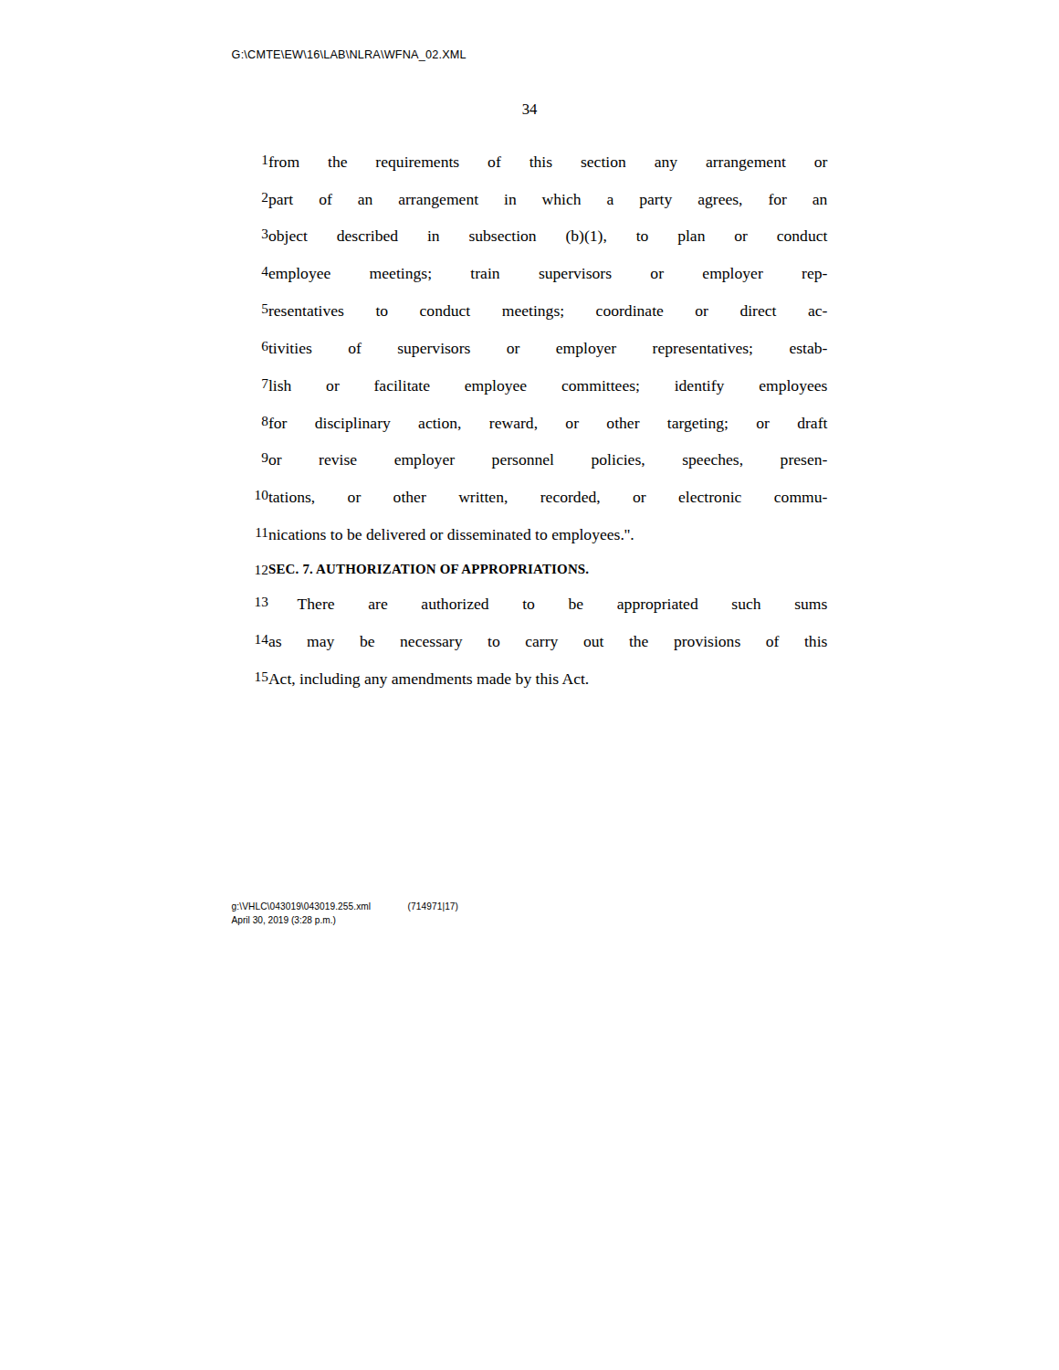G:\CMTE\EW\16\LAB\NLRA\WFNA_02.XML
34
| 1 | from the requirements of this section any arrangement or |
| 2 | part of an arrangement in which a party agrees, for an |
| 3 | object described in subsection (b)(1), to plan or conduct |
| 4 | employee meetings; train supervisors or employer rep- |
| 5 | resentatives to conduct meetings; coordinate or direct ac- |
| 6 | tivities of supervisors or employer representatives; estab- |
| 7 | lish or facilitate employee committees; identify employees |
| 8 | for disciplinary action, reward, or other targeting; or draft |
| 9 | or revise employer personnel policies, speeches, presen- |
| 10 | tations, or other written, recorded, or electronic commu- |
| 11 | nications to be delivered or disseminated to employees.''. |
| 12 | SEC. 7. AUTHORIZATION OF APPROPRIATIONS. |
| 13 | There are authorized to be appropriated such sums |
| 14 | as may be necessary to carry out the provisions of this |
| 15 | Act, including any amendments made by this Act. |
g:\VHLC\043019\043019.255.xml (714971|17)
April 30, 2019 (3:28 p.m.)